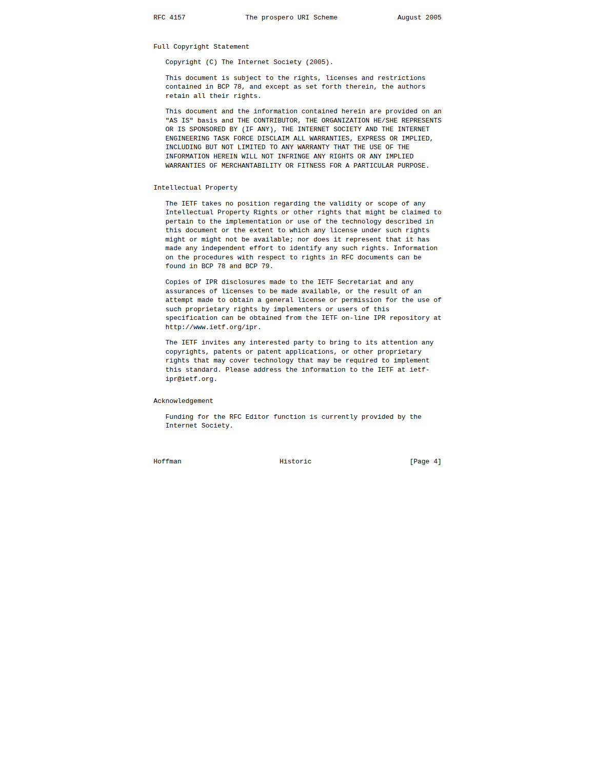RFC 4157 The prospero URI Scheme August 2005
Full Copyright Statement
Copyright (C) The Internet Society (2005).
This document is subject to the rights, licenses and restrictions contained in BCP 78, and except as set forth therein, the authors retain all their rights.
This document and the information contained herein are provided on an "AS IS" basis and THE CONTRIBUTOR, THE ORGANIZATION HE/SHE REPRESENTS OR IS SPONSORED BY (IF ANY), THE INTERNET SOCIETY AND THE INTERNET ENGINEERING TASK FORCE DISCLAIM ALL WARRANTIES, EXPRESS OR IMPLIED, INCLUDING BUT NOT LIMITED TO ANY WARRANTY THAT THE USE OF THE INFORMATION HEREIN WILL NOT INFRINGE ANY RIGHTS OR ANY IMPLIED WARRANTIES OF MERCHANTABILITY OR FITNESS FOR A PARTICULAR PURPOSE.
Intellectual Property
The IETF takes no position regarding the validity or scope of any Intellectual Property Rights or other rights that might be claimed to pertain to the implementation or use of the technology described in this document or the extent to which any license under such rights might or might not be available; nor does it represent that it has made any independent effort to identify any such rights. Information on the procedures with respect to rights in RFC documents can be found in BCP 78 and BCP 79.
Copies of IPR disclosures made to the IETF Secretariat and any assurances of licenses to be made available, or the result of an attempt made to obtain a general license or permission for the use of such proprietary rights by implementers or users of this specification can be obtained from the IETF on-line IPR repository at http://www.ietf.org/ipr.
The IETF invites any interested party to bring to its attention any copyrights, patents or patent applications, or other proprietary rights that may cover technology that may be required to implement this standard. Please address the information to the IETF at ietf-ipr@ietf.org.
Acknowledgement
Funding for the RFC Editor function is currently provided by the Internet Society.
Hoffman Historic [Page 4]